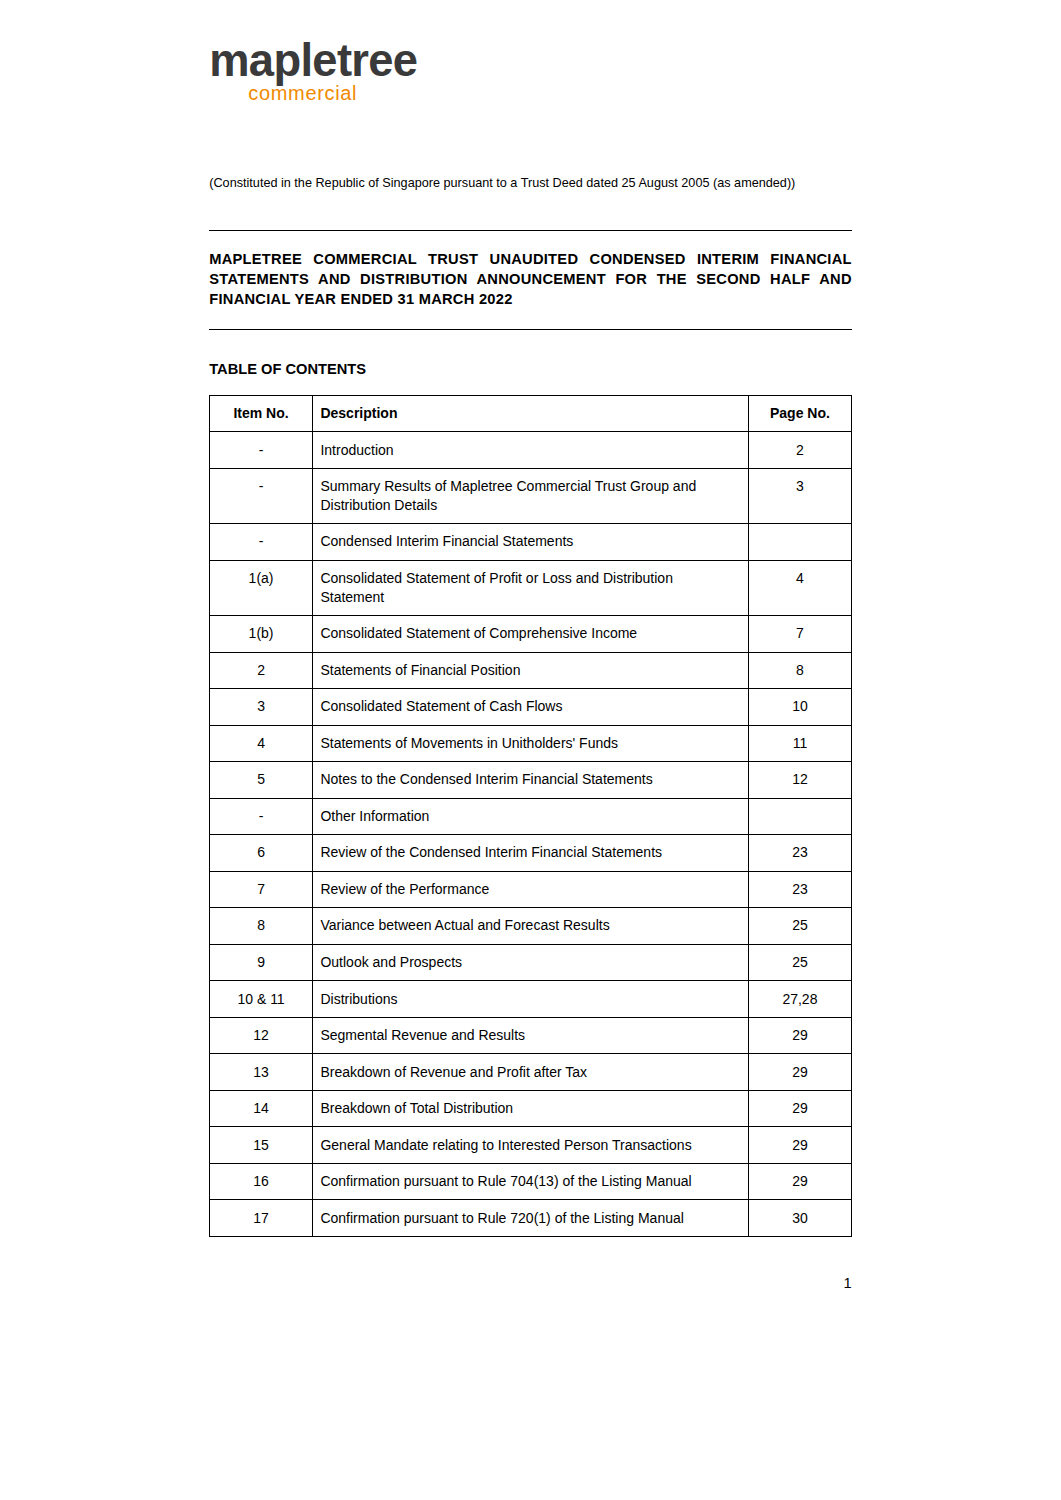mapletree
commercial
(Constituted in the Republic of Singapore pursuant to a Trust Deed dated 25 August 2005 (as amended))
MAPLETREE COMMERCIAL TRUST UNAUDITED CONDENSED INTERIM FINANCIAL STATEMENTS AND DISTRIBUTION ANNOUNCEMENT FOR THE SECOND HALF AND FINANCIAL YEAR ENDED 31 MARCH 2022
TABLE OF CONTENTS
| Item No. | Description | Page No. |
| --- | --- | --- |
| - | Introduction | 2 |
| - | Summary Results of Mapletree Commercial Trust Group and Distribution Details | 3 |
| - | Condensed Interim Financial Statements | |
| 1(a) | Consolidated Statement of Profit or Loss and Distribution Statement | 4 |
| 1(b) | Consolidated Statement of Comprehensive Income | 7 |
| 2 | Statements of Financial Position | 8 |
| 3 | Consolidated Statement of Cash Flows | 10 |
| 4 | Statements of Movements in Unitholders' Funds | 11 |
| 5 | Notes to the Condensed Interim Financial Statements | 12 |
| - | Other Information | |
| 6 | Review of the Condensed Interim Financial Statements | 23 |
| 7 | Review of the Performance | 23 |
| 8 | Variance between Actual and Forecast Results | 25 |
| 9 | Outlook and Prospects | 25 |
| 10 & 11 | Distributions | 27,28 |
| 12 | Segmental Revenue and Results | 29 |
| 13 | Breakdown of Revenue and Profit after Tax | 29 |
| 14 | Breakdown of Total Distribution | 29 |
| 15 | General Mandate relating to Interested Person Transactions | 29 |
| 16 | Confirmation pursuant to Rule 704(13) of the Listing Manual | 29 |
| 17 | Confirmation pursuant to Rule 720(1) of the Listing Manual | 30 |
1